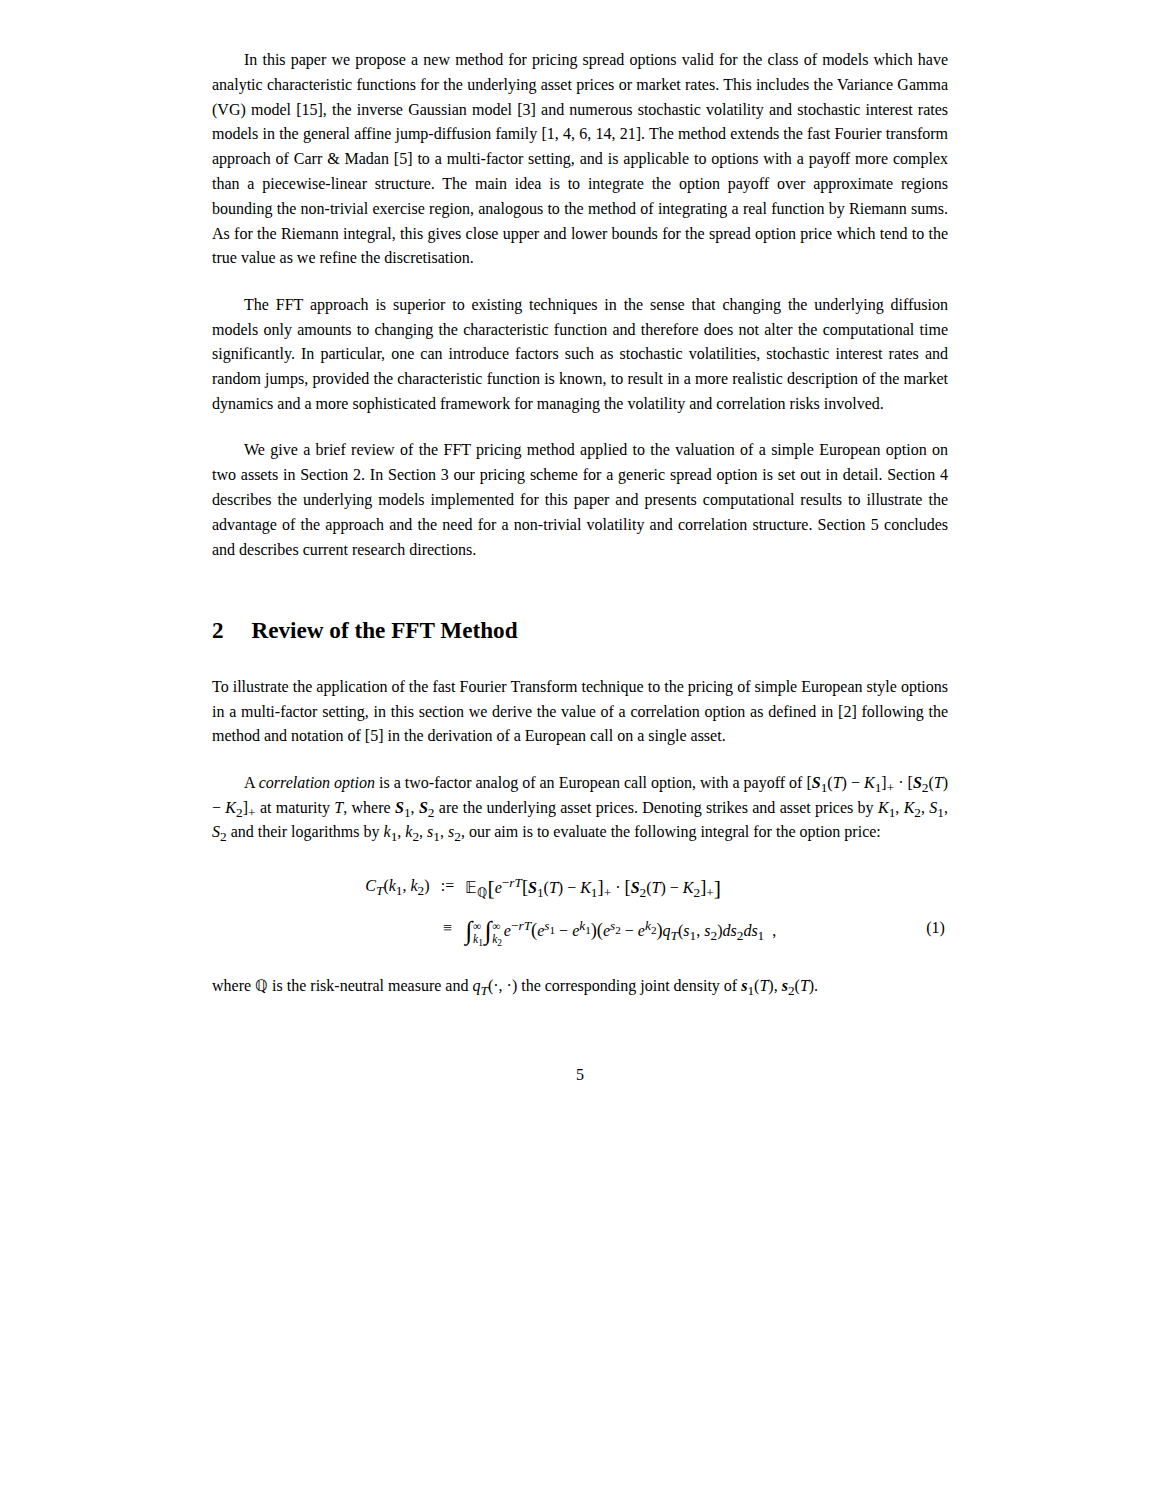In this paper we propose a new method for pricing spread options valid for the class of models which have analytic characteristic functions for the underlying asset prices or market rates. This includes the Variance Gamma (VG) model [15], the inverse Gaussian model [3] and numerous stochastic volatility and stochastic interest rates models in the general affine jump-diffusion family [1, 4, 6, 14, 21]. The method extends the fast Fourier transform approach of Carr & Madan [5] to a multi-factor setting, and is applicable to options with a payoff more complex than a piecewise-linear structure. The main idea is to integrate the option payoff over approximate regions bounding the non-trivial exercise region, analogous to the method of integrating a real function by Riemann sums. As for the Riemann integral, this gives close upper and lower bounds for the spread option price which tend to the true value as we refine the discretisation.
The FFT approach is superior to existing techniques in the sense that changing the underlying diffusion models only amounts to changing the characteristic function and therefore does not alter the computational time significantly. In particular, one can introduce factors such as stochastic volatilities, stochastic interest rates and random jumps, provided the characteristic function is known, to result in a more realistic description of the market dynamics and a more sophisticated framework for managing the volatility and correlation risks involved.
We give a brief review of the FFT pricing method applied to the valuation of a simple European option on two assets in Section 2. In Section 3 our pricing scheme for a generic spread option is set out in detail. Section 4 describes the underlying models implemented for this paper and presents computational results to illustrate the advantage of the approach and the need for a non-trivial volatility and correlation structure. Section 5 concludes and describes current research directions.
2 Review of the FFT Method
To illustrate the application of the fast Fourier Transform technique to the pricing of simple European style options in a multi-factor setting, in this section we derive the value of a correlation option as defined in [2] following the method and notation of [5] in the derivation of a European call on a single asset.
A correlation option is a two-factor analog of an European call option, with a payoff of [S1(T) − K1]+ · [S2(T) − K2]+ at maturity T, where S1, S2 are the underlying asset prices. Denoting strikes and asset prices by K1, K2, S1, S2 and their logarithms by k1, k2, s1, s2, our aim is to evaluate the following integral for the option price:
| C T ( k 1 , k 2 ) | := | 𝔼 ℚ [ e − rT [ S 1 ( T ) − K 1 ] + · [ S 2 ( T ) − K 2 ] + ] | |
| | ≡ | ∫ ∞ k 1 ∫ ∞ k 2 e − rT ( e s 1 − e k 1 ) ( e s 2 − e k 2 ) q T ( s 1 , s 2 ) ds 2 ds 1 , | (1) |
where ℚ is the risk-neutral measure and qT(·, ·) the corresponding joint density of s1(T), s2(T).
5